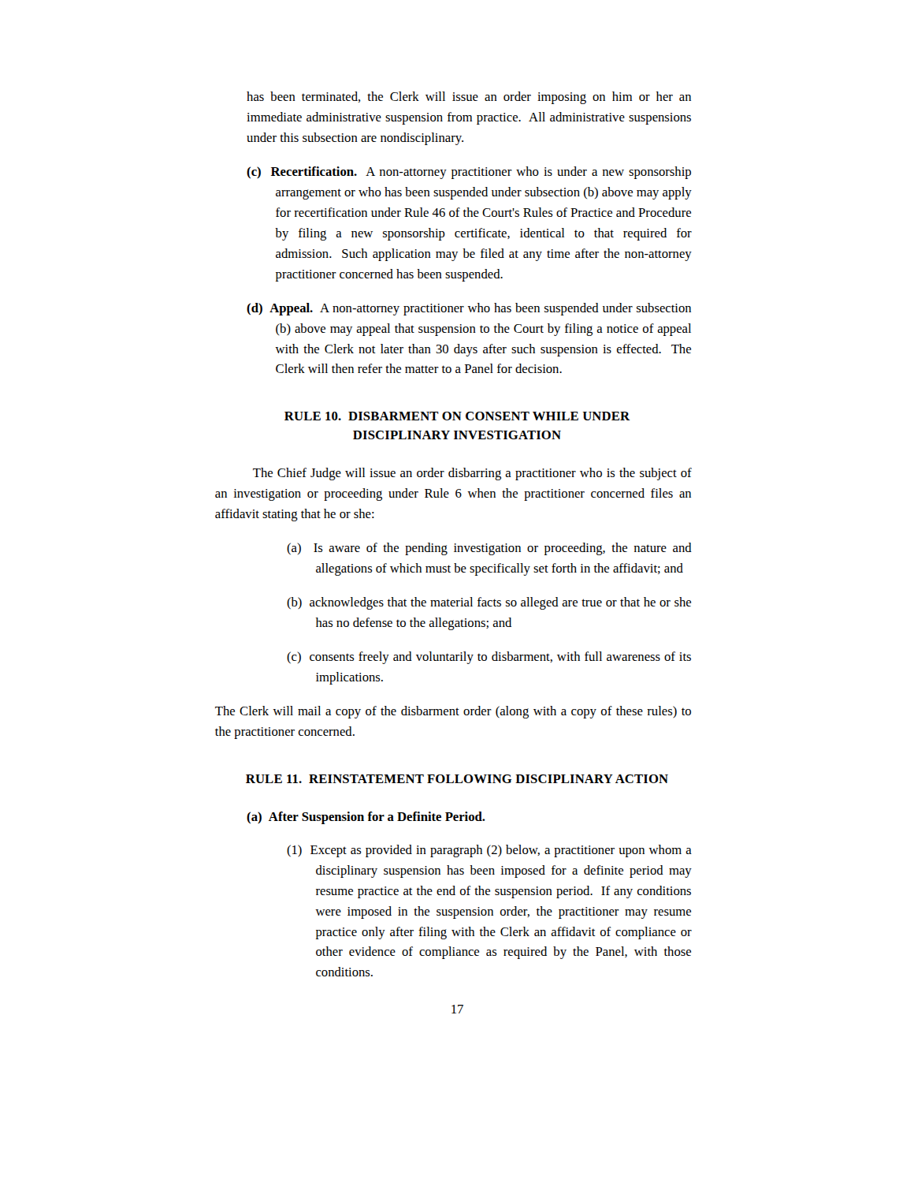has been terminated, the Clerk will issue an order imposing on him or her an immediate administrative suspension from practice. All administrative suspensions under this subsection are nondisciplinary.
(c) Recertification. A non-attorney practitioner who is under a new sponsorship arrangement or who has been suspended under subsection (b) above may apply for recertification under Rule 46 of the Court's Rules of Practice and Procedure by filing a new sponsorship certificate, identical to that required for admission. Such application may be filed at any time after the non-attorney practitioner concerned has been suspended.
(d) Appeal. A non-attorney practitioner who has been suspended under subsection (b) above may appeal that suspension to the Court by filing a notice of appeal with the Clerk not later than 30 days after such suspension is effected. The Clerk will then refer the matter to a Panel for decision.
RULE 10. DISBARMENT ON CONSENT WHILE UNDERDISCIPLINARY INVESTIGATION
The Chief Judge will issue an order disbarring a practitioner who is the subject of an investigation or proceeding under Rule 6 when the practitioner concerned files an affidavit stating that he or she:
(a) Is aware of the pending investigation or proceeding, the nature and allegations of which must be specifically set forth in the affidavit; and
(b) acknowledges that the material facts so alleged are true or that he or she has no defense to the allegations; and
(c) consents freely and voluntarily to disbarment, with full awareness of its implications.
The Clerk will mail a copy of the disbarment order (along with a copy of these rules) to the practitioner concerned.
RULE 11. REINSTATEMENT FOLLOWING DISCIPLINARY ACTION
(a) After Suspension for a Definite Period.
(1) Except as provided in paragraph (2) below, a practitioner upon whom a disciplinary suspension has been imposed for a definite period may resume practice at the end of the suspension period. If any conditions were imposed in the suspension order, the practitioner may resume practice only after filing with the Clerk an affidavit of compliance or other evidence of compliance as required by the Panel, with those conditions.
17